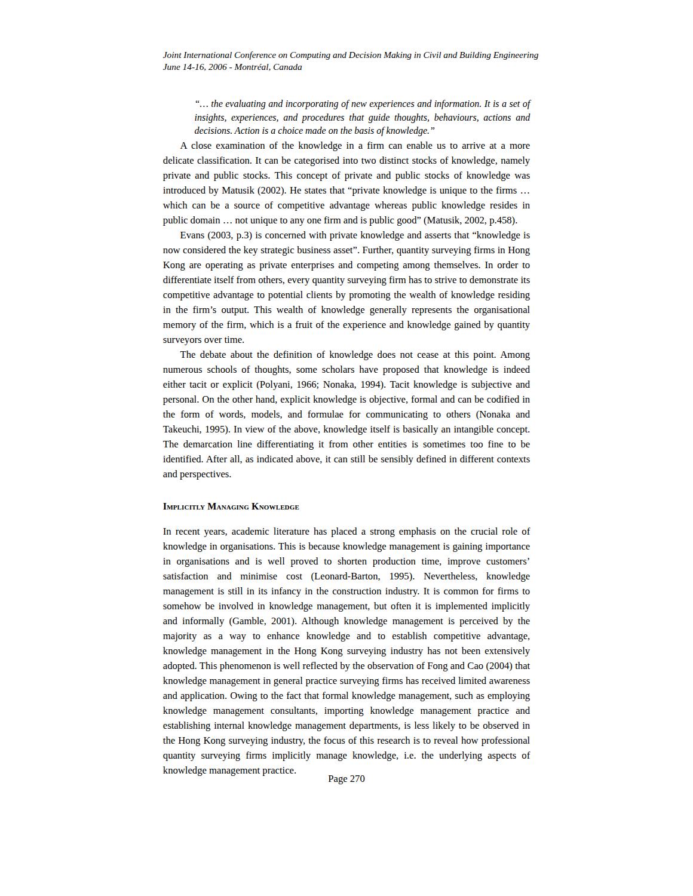Joint International Conference on Computing and Decision Making in Civil and Building Engineering
June 14-16, 2006 - Montréal, Canada
“… the evaluating and incorporating of new experiences and information. It is a set of insights, experiences, and procedures that guide thoughts, behaviours, actions and decisions. Action is a choice made on the basis of knowledge.”
A close examination of the knowledge in a firm can enable us to arrive at a more delicate classification. It can be categorised into two distinct stocks of knowledge, namely private and public stocks. This concept of private and public stocks of knowledge was introduced by Matusik (2002). He states that “private knowledge is unique to the firms … which can be a source of competitive advantage whereas public knowledge resides in public domain … not unique to any one firm and is public good” (Matusik, 2002, p.458).
Evans (2003, p.3) is concerned with private knowledge and asserts that “knowledge is now considered the key strategic business asset”. Further, quantity surveying firms in Hong Kong are operating as private enterprises and competing among themselves. In order to differentiate itself from others, every quantity surveying firm has to strive to demonstrate its competitive advantage to potential clients by promoting the wealth of knowledge residing in the firm’s output. This wealth of knowledge generally represents the organisational memory of the firm, which is a fruit of the experience and knowledge gained by quantity surveyors over time.
The debate about the definition of knowledge does not cease at this point. Among numerous schools of thoughts, some scholars have proposed that knowledge is indeed either tacit or explicit (Polyani, 1966; Nonaka, 1994). Tacit knowledge is subjective and personal. On the other hand, explicit knowledge is objective, formal and can be codified in the form of words, models, and formulae for communicating to others (Nonaka and Takeuchi, 1995). In view of the above, knowledge itself is basically an intangible concept. The demarcation line differentiating it from other entities is sometimes too fine to be identified. After all, as indicated above, it can still be sensibly defined in different contexts and perspectives.
Implicitly Managing Knowledge
In recent years, academic literature has placed a strong emphasis on the crucial role of knowledge in organisations. This is because knowledge management is gaining importance in organisations and is well proved to shorten production time, improve customers’ satisfaction and minimise cost (Leonard-Barton, 1995). Nevertheless, knowledge management is still in its infancy in the construction industry. It is common for firms to somehow be involved in knowledge management, but often it is implemented implicitly and informally (Gamble, 2001). Although knowledge management is perceived by the majority as a way to enhance knowledge and to establish competitive advantage, knowledge management in the Hong Kong surveying industry has not been extensively adopted. This phenomenon is well reflected by the observation of Fong and Cao (2004) that knowledge management in general practice surveying firms has received limited awareness and application. Owing to the fact that formal knowledge management, such as employing knowledge management consultants, importing knowledge management practice and establishing internal knowledge management departments, is less likely to be observed in the Hong Kong surveying industry, the focus of this research is to reveal how professional quantity surveying firms implicitly manage knowledge, i.e. the underlying aspects of knowledge management practice.
Page 270